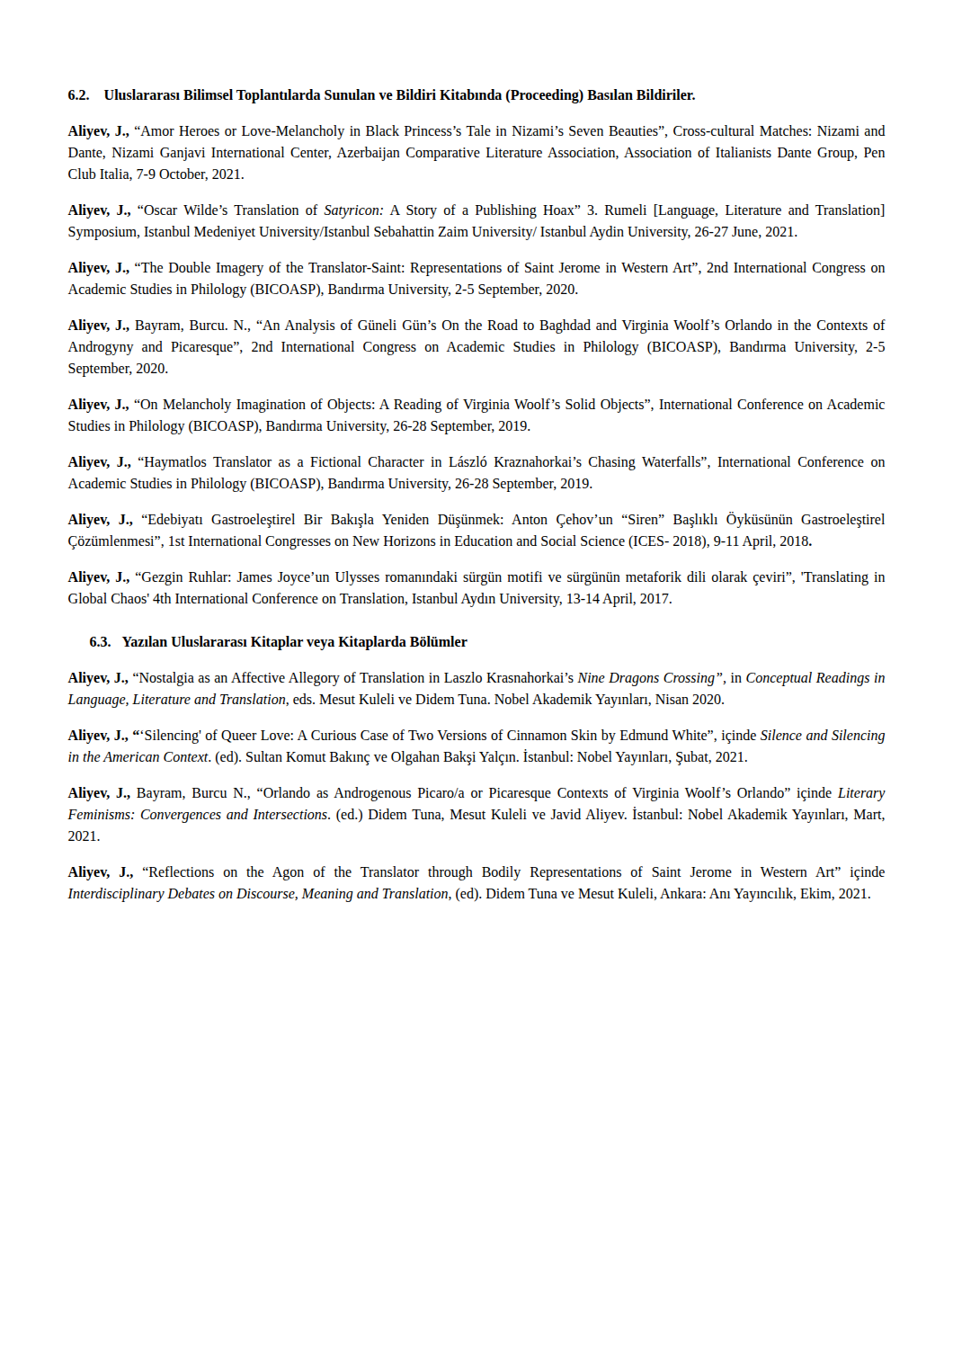6.2. Uluslararası Bilimsel Toplantılarda Sunulan ve Bildiri Kitabında (Proceeding) Basılan Bildiriler.
Aliyev, J., “Amor Heroes or Love-Melancholy in Black Princess’s Tale in Nizami’s Seven Beauties”, Cross-cultural Matches: Nizami and Dante, Nizami Ganjavi International Center, Azerbaijan Comparative Literature Association, Association of Italianists Dante Group, Pen Club Italia, 7-9 October, 2021.
Aliyev, J., “Oscar Wilde’s Translation of Satyricon: A Story of a Publishing Hoax” 3. Rumeli [Language, Literature and Translation] Symposium, Istanbul Medeniyet University/Istanbul Sebahattin Zaim University/ Istanbul Aydin University, 26-27 June, 2021.
Aliyev, J., “The Double Imagery of the Translator-Saint: Representations of Saint Jerome in Western Art”, 2nd International Congress on Academic Studies in Philology (BICOASP), Bandırma University, 2-5 September, 2020.
Aliyev, J., Bayram, Burcu. N., “An Analysis of Güneli Gün’s On the Road to Baghdad and Virginia Woolf’s Orlando in the Contexts of Androgyny and Picaresque”, 2nd International Congress on Academic Studies in Philology (BICOASP), Bandırma University, 2-5 September, 2020.
Aliyev, J., “On Melancholy Imagination of Objects: A Reading of Virginia Woolf’s Solid Objects”, International Conference on Academic Studies in Philology (BICOASP), Bandırma University, 26-28 September, 2019.
Aliyev, J., “Haymatlos Translator as a Fictional Character in László Kraznahorkai’s Chasing Waterfalls”, International Conference on Academic Studies in Philology (BICOASP), Bandırma University, 26-28 September, 2019.
Aliyev, J., “Edebiyatı Gastroeleştirel Bir Bakışla Yeniden Düşünmek: Anton Çehov’un “Siren” Başlıklı Öyküsünün Gastroeleştirel Çözümlenmesi”, 1st International Congresses on New Horizons in Education and Social Science (ICES- 2018), 9-11 April, 2018.
Aliyev, J., “Gezgin Ruhlar: James Joyce’un Ulysses romanındaki sürgün motifi ve sürgünün metaforik dili olarak çeviri”, 'Translating in Global Chaos' 4th International Conference on Translation, Istanbul Aydın University, 13-14 April, 2017.
6.3. Yazılan Uluslararası Kitaplar veya Kitaplarda Bölümler
Aliyev, J., “Nostalgia as an Affective Allegory of Translation in Laszlo Krasnahorkai’s Nine Dragons Crossing”, in Conceptual Readings in Language, Literature and Translation, eds. Mesut Kuleli ve Didem Tuna. Nobel Akademik Yayınları, Nisan 2020.
Aliyev, J., “‘Silencing' of Queer Love: A Curious Case of Two Versions of Cinnamon Skin by Edmund White”, içinde Silence and Silencing in the American Context. (ed). Sultan Komut Bakınç ve Olgahan Bakşi Yalçın. İstanbul: Nobel Yayınları, Şubat, 2021.
Aliyev, J., Bayram, Burcu N., “Orlando as Androgenous Picaro/a or Picaresque Contexts of Virginia Woolf’s Orlando” içinde Literary Feminisms: Convergences and Intersections. (ed.) Didem Tuna, Mesut Kuleli ve Javid Aliyev. İstanbul: Nobel Akademik Yayınları, Mart, 2021.
Aliyev, J., “Reflections on the Agon of the Translator through Bodily Representations of Saint Jerome in Western Art” içinde Interdisciplinary Debates on Discourse, Meaning and Translation, (ed). Didem Tuna ve Mesut Kuleli, Ankara: Anı Yayıncılık, Ekim, 2021.